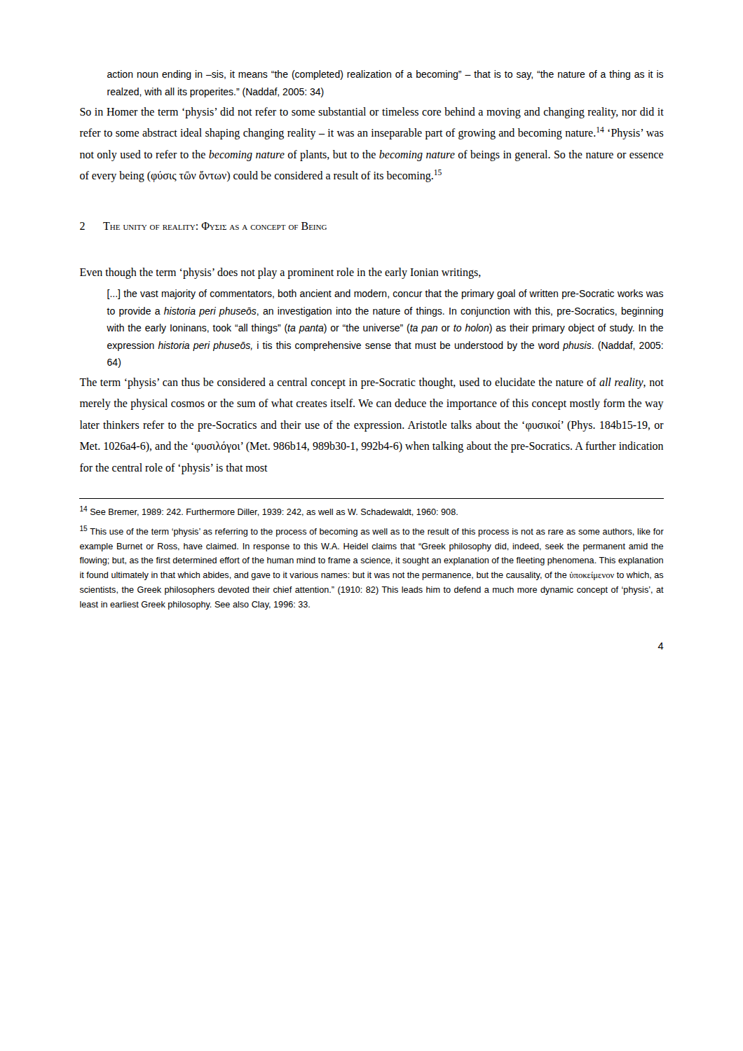action noun ending in –sis, it means “the (completed) realization of a becoming” – that is to say, “the nature of a thing as it is realzed, with all its properites.” (Naddaf, 2005: 34)
So in Homer the term ‘physis’ did not refer to some substantial or timeless core behind a moving and changing reality, nor did it refer to some abstract ideal shaping changing reality – it was an inseparable part of growing and becoming nature.14 ‘Physis’ was not only used to refer to the becoming nature of plants, but to the becoming nature of beings in general. So the nature or essence of every being (φύσις τῶν ὄντων) could be considered a result of its becoming.15
2 The unity of reality: Φυσις as a concept of Being
Even though the term ‘physis’ does not play a prominent role in the early Ionian writings,
[...] the vast majority of commentators, both ancient and modern, concur that the primary goal of written pre-Socratic works was to provide a historia peri phuseōs, an investigation into the nature of things. In conjunction with this, pre-Socratics, beginning with the early Ioninans, took “all things” (ta panta) or “the universe” (ta pan or to holon) as their primary object of study. In the expression historia peri phuseōs, i tis this comprehensive sense that must be understood by the word phusis. (Naddaf, 2005: 64)
The term ‘physis’ can thus be considered a central concept in pre-Socratic thought, used to elucidate the nature of all reality, not merely the physical cosmos or the sum of what creates itself. We can deduce the importance of this concept mostly form the way later thinkers refer to the pre-Socratics and their use of the expression. Aristotle talks about the ‘φυσικοί’ (Phys. 184b15-19, or Met. 1026a4-6), and the ‘φυσιλόγοι’ (Met. 986b14, 989b30-1, 992b4-6) when talking about the pre-Socratics. A further indication for the central role of ‘physis’ is that most
14 See Bremer, 1989: 242. Furthermore Diller, 1939: 242, as well as W. Schadewaldt, 1960: 908.
15 This use of the term ‘physis’ as referring to the process of becoming as well as to the result of this process is not as rare as some authors, like for example Burnet or Ross, have claimed. In response to this W.A. Heidel claims that “Greek philosophy did, indeed, seek the permanent amid the flowing; but, as the first determined effort of the human mind to frame a science, it sought an explanation of the fleeting phenomena. This explanation it found ultimately in that which abides, and gave to it various names: but it was not the permanence, but the causality, of the ὑποκείμενον to which, as scientists, the Greek philosophers devoted their chief attention.” (1910: 82) This leads him to defend a much more dynamic concept of ‘physis’, at least in earliest Greek philosophy. See also Clay, 1996: 33.
4